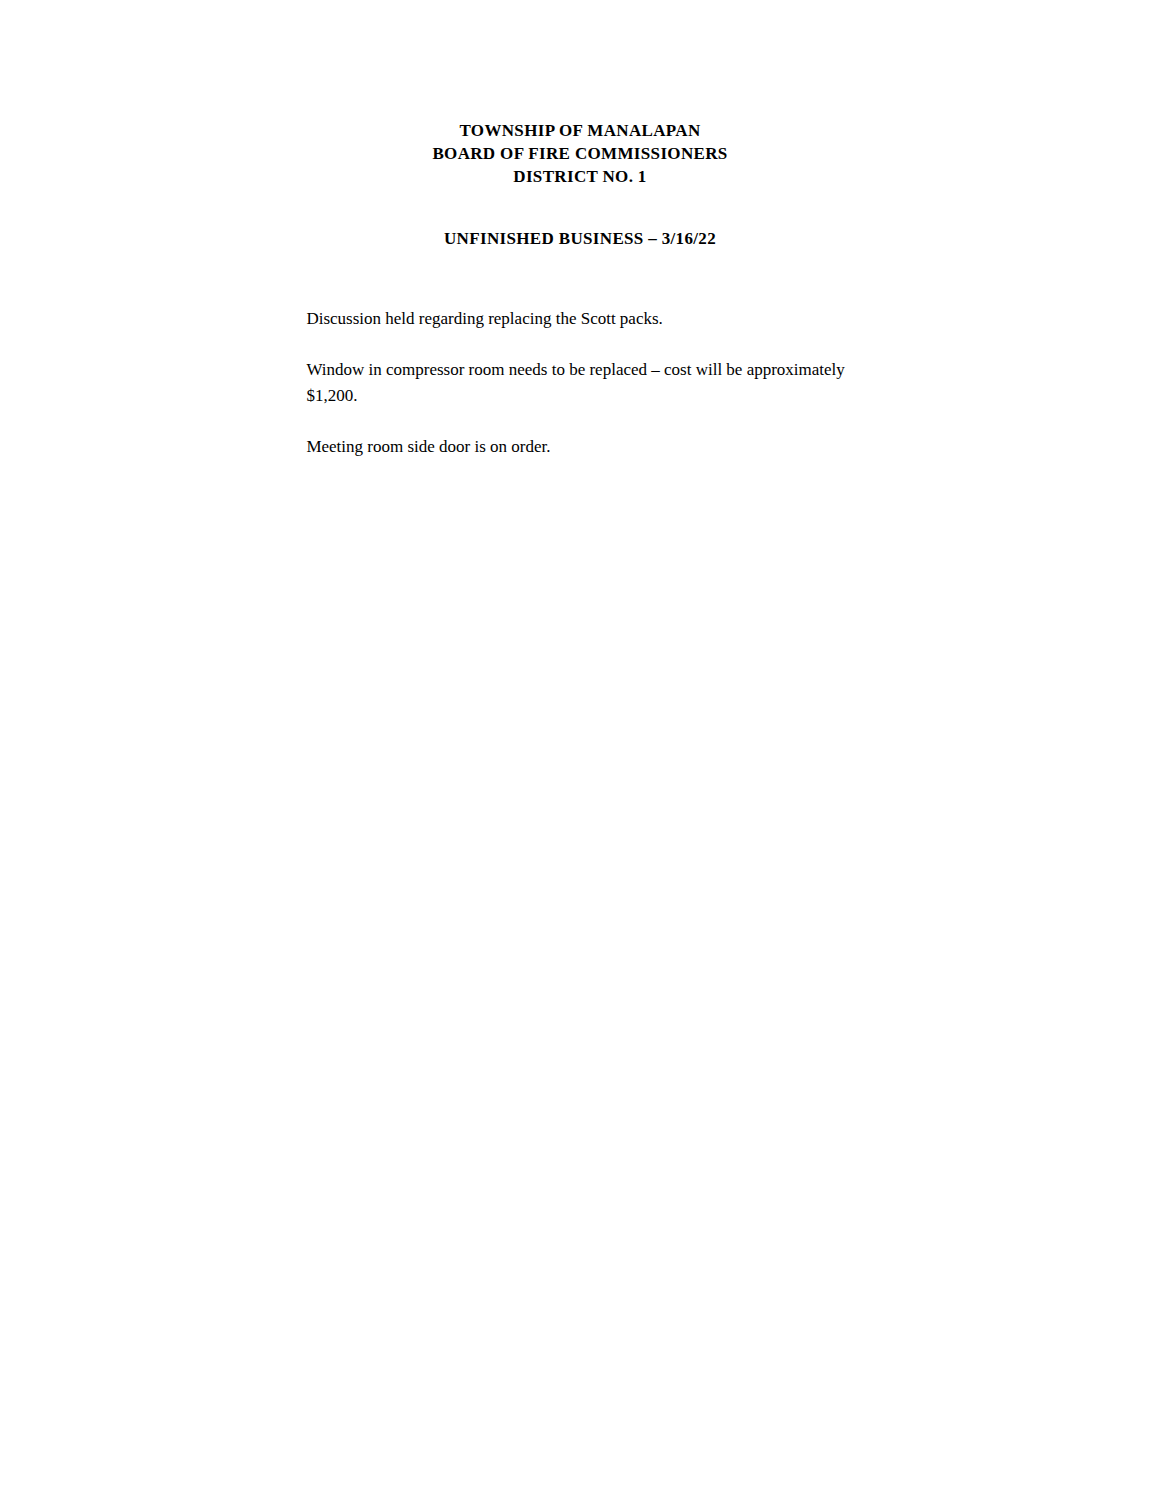TOWNSHIP OF MANALAPAN
BOARD OF FIRE COMMISSIONERS
DISTRICT NO. 1
UNFINISHED BUSINESS – 3/16/22
Discussion held regarding replacing the Scott packs.
Window in compressor room needs to be replaced – cost will be approximately $1,200.
Meeting room side door is on order.